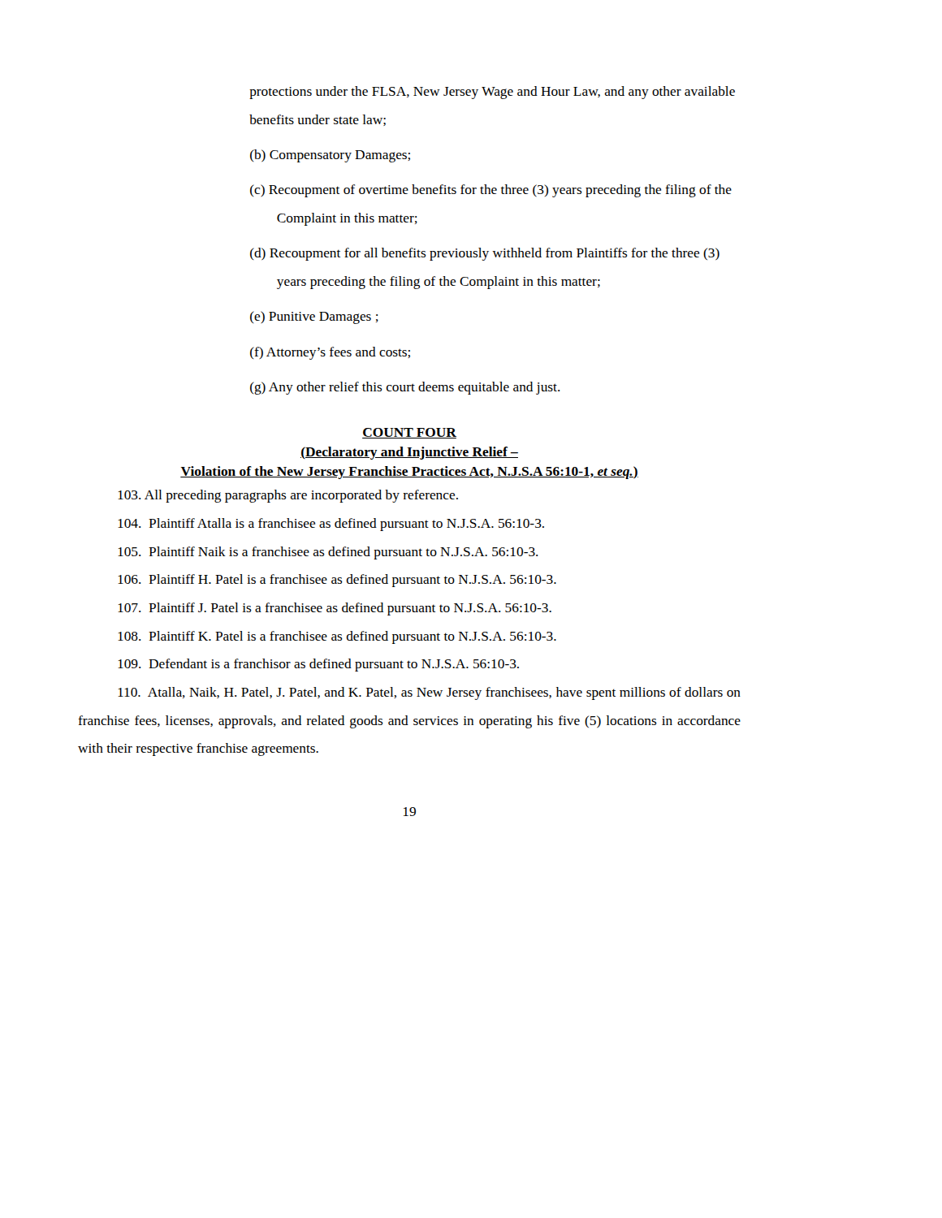protections under the FLSA, New Jersey Wage and Hour Law, and any other available benefits under state law;
(b) Compensatory Damages;
(c) Recoupment of overtime benefits for the three (3) years preceding the filing of the Complaint in this matter;
(d) Recoupment for all benefits previously withheld from Plaintiffs for the three (3) years preceding the filing of the Complaint in this matter;
(e) Punitive Damages ;
(f) Attorney’s fees and costs;
(g) Any other relief this court deems equitable and just.
COUNT FOUR (Declaratory and Injunctive Relief – Violation of the New Jersey Franchise Practices Act, N.J.S.A 56:10-1, et seq.)
103. All preceding paragraphs are incorporated by reference.
104. Plaintiff Atalla is a franchisee as defined pursuant to N.J.S.A. 56:10-3.
105. Plaintiff Naik is a franchisee as defined pursuant to N.J.S.A. 56:10-3.
106. Plaintiff H. Patel is a franchisee as defined pursuant to N.J.S.A. 56:10-3.
107. Plaintiff J. Patel is a franchisee as defined pursuant to N.J.S.A. 56:10-3.
108. Plaintiff K. Patel is a franchisee as defined pursuant to N.J.S.A. 56:10-3.
109. Defendant is a franchisor as defined pursuant to N.J.S.A. 56:10-3.
110. Atalla, Naik, H. Patel, J. Patel, and K. Patel, as New Jersey franchisees, have spent millions of dollars on franchise fees, licenses, approvals, and related goods and services in operating his five (5) locations in accordance with their respective franchise agreements.
19